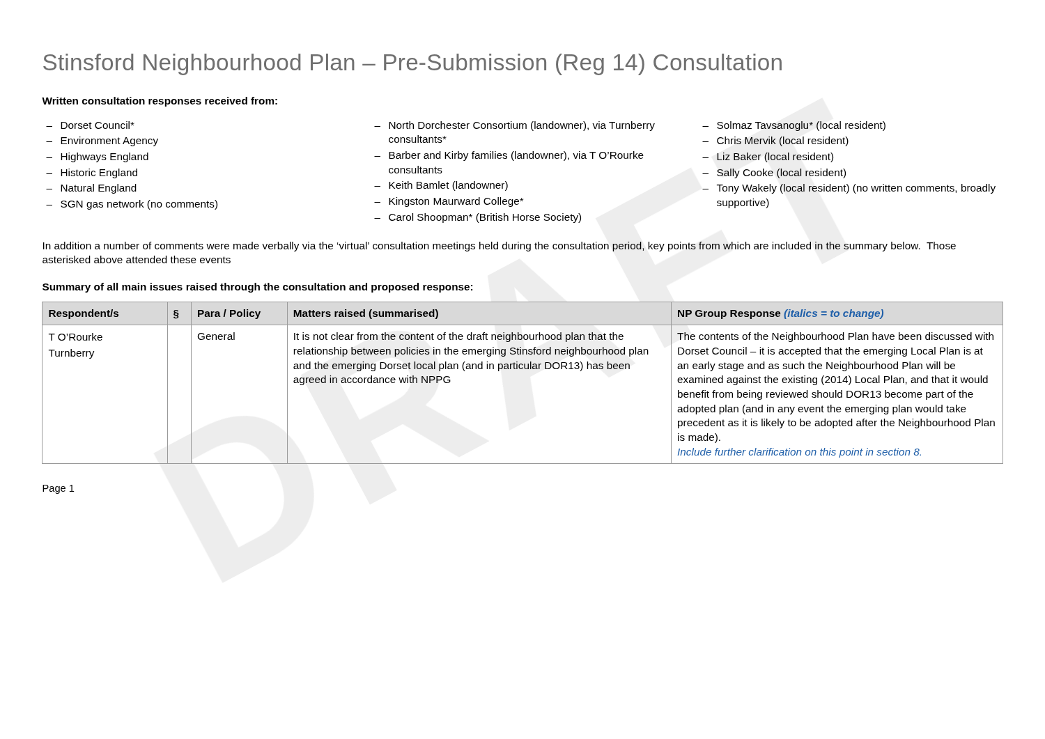DRAFT
Stinsford Neighbourhood Plan – Pre-Submission (Reg 14) Consultation
Written consultation responses received from:
Dorset Council*
Environment Agency
Highways England
Historic England
Natural England
SGN gas network (no comments)
North Dorchester Consortium (landowner), via Turnberry consultants*
Barber and Kirby families (landowner), via T O’Rourke consultants
Keith Bamlet (landowner)
Kingston Maurward College*
Carol Shoopman* (British Horse Society)
Solmaz Tavsanoglu* (local resident)
Chris Mervik (local resident)
Liz Baker (local resident)
Sally Cooke (local resident)
Tony Wakely (local resident) (no written comments, broadly supportive)
In addition a number of comments were made verbally via the ‘virtual’ consultation meetings held during the consultation period, key points from which are included in the summary below. Those asterisked above attended these events
Summary of all main issues raised through the consultation and proposed response:
| Respondent/s | § | Para / Policy | Matters raised (summarised) | NP Group Response (italics = to change) |
| --- | --- | --- | --- | --- |
| T O’Rourke Turnberry | | General | It is not clear from the content of the draft neighbourhood plan that the relationship between policies in the emerging Stinsford neighbourhood plan and the emerging Dorset local plan (and in particular DOR13) has been agreed in accordance with NPPG | The contents of the Neighbourhood Plan have been discussed with Dorset Council – it is accepted that the emerging Local Plan is at an early stage and as such the Neighbourhood Plan will be examined against the existing (2014) Local Plan, and that it would benefit from being reviewed should DOR13 become part of the adopted plan (and in any event the emerging plan would take precedent as it is likely to be adopted after the Neighbourhood Plan is made). Include further clarification on this point in section 8. |
Page 1